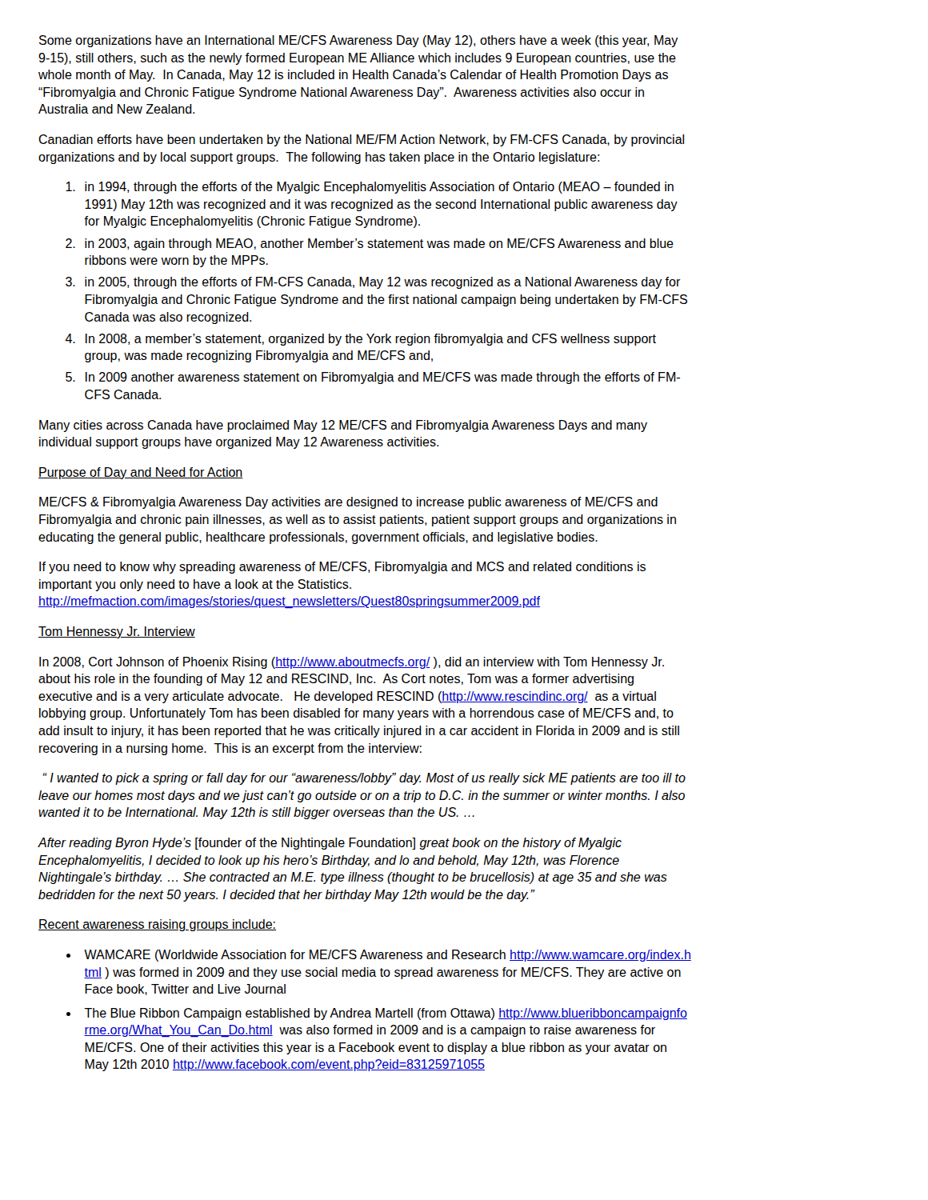Some organizations have an International ME/CFS Awareness Day (May 12), others have a week (this year, May 9-15), still others, such as the newly formed European ME Alliance which includes 9 European countries, use the whole month of May. In Canada, May 12 is included in Health Canada’s Calendar of Health Promotion Days as “Fibromyalgia and Chronic Fatigue Syndrome National Awareness Day”. Awareness activities also occur in Australia and New Zealand.
Canadian efforts have been undertaken by the National ME/FM Action Network, by FM-CFS Canada, by provincial organizations and by local support groups. The following has taken place in the Ontario legislature:
in 1994, through the efforts of the Myalgic Encephalomyelitis Association of Ontario (MEAO – founded in 1991) May 12th was recognized and it was recognized as the second International public awareness day for Myalgic Encephalomyelitis (Chronic Fatigue Syndrome).
in 2003, again through MEAO, another Member’s statement was made on ME/CFS Awareness and blue ribbons were worn by the MPPs.
in 2005, through the efforts of FM-CFS Canada, May 12 was recognized as a National Awareness day for Fibromyalgia and Chronic Fatigue Syndrome and the first national campaign being undertaken by FM-CFS Canada was also recognized.
In 2008, a member’s statement, organized by the York region fibromyalgia and CFS wellness support group, was made recognizing Fibromyalgia and ME/CFS and,
In 2009 another awareness statement on Fibromyalgia and ME/CFS was made through the efforts of FM-CFS Canada.
Many cities across Canada have proclaimed May 12 ME/CFS and Fibromyalgia Awareness Days and many individual support groups have organized May 12 Awareness activities.
Purpose of Day and Need for Action
ME/CFS & Fibromyalgia Awareness Day activities are designed to increase public awareness of ME/CFS and Fibromyalgia and chronic pain illnesses, as well as to assist patients, patient support groups and organizations in educating the general public, healthcare professionals, government officials, and legislative bodies.
If you need to know why spreading awareness of ME/CFS, Fibromyalgia and MCS and related conditions is important you only need to have a look at the Statistics.
http://mefmaction.com/images/stories/quest_newsletters/Quest80springsummer2009.pdf
Tom Hennessy Jr. Interview
In 2008, Cort Johnson of Phoenix Rising (http://www.aboutmecfs.org/ ), did an interview with Tom Hennessy Jr. about his role in the founding of May 12 and RESCIND, Inc. As Cort notes, Tom was a former advertising executive and is a very articulate advocate. He developed RESCIND (http://www.rescindinc.org/ as a virtual lobbying group. Unfortunately Tom has been disabled for many years with a horrendous case of ME/CFS and, to add insult to injury, it has been reported that he was critically injured in a car accident in Florida in 2009 and is still recovering in a nursing home. This is an excerpt from the interview:
“ I wanted to pick a spring or fall day for our “awareness/lobby” day. Most of us really sick ME patients are too ill to leave our homes most days and we just can’t go outside or on a trip to D.C. in the summer or winter months. I also wanted it to be International. May 12th is still bigger overseas than the US. …
After reading Byron Hyde’s [founder of the Nightingale Foundation] great book on the history of Myalgic Encephalomyelitis, I decided to look up his hero’s Birthday, and lo and behold, May 12th, was Florence Nightingale’s birthday. … She contracted an M.E. type illness (thought to be brucellosis) at age 35 and she was bedridden for the next 50 years. I decided that her birthday May 12th would be the day.”
Recent awareness raising groups include:
WAMCARE (Worldwide Association for ME/CFS Awareness and Research http://www.wamcare.org/index.html ) was formed in 2009 and they use social media to spread awareness for ME/CFS. They are active on Face book, Twitter and Live Journal
The Blue Ribbon Campaign established by Andrea Martell (from Ottawa) http://www.blueribboncampaignforme.org/What_You_Can_Do.html was also formed in 2009 and is a campaign to raise awareness for ME/CFS. One of their activities this year is a Facebook event to display a blue ribbon as your avatar on May 12th 2010 http://www.facebook.com/event.php?eid=83125971055